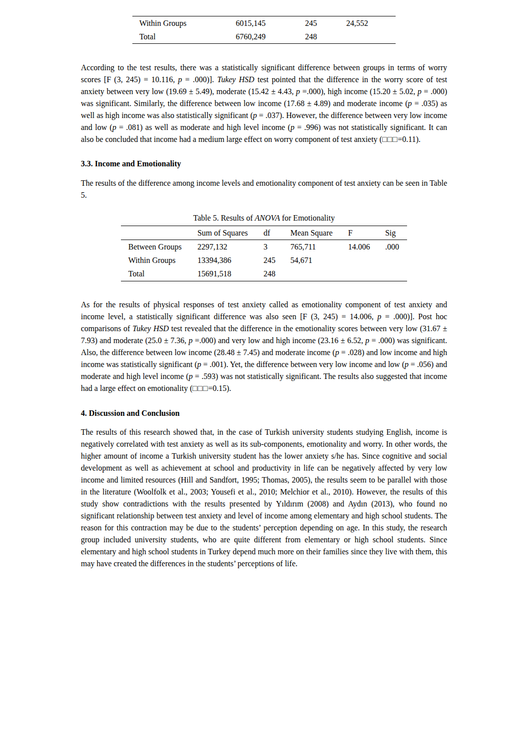| Within Groups | 6015,145 | 245 | 24,552 |
| Total | 6760,249 | 248 | |
According to the test results, there was a statistically significant difference between groups in terms of worry scores [F (3, 245) = 10.116, p = .000)]. Tukey HSD test pointed that the difference in the worry score of test anxiety between very low (19.69 ± 5.49), moderate (15.42 ± 4.43, p =.000), high income (15.20 ± 5.02, p = .000) was significant. Similarly, the difference between low income (17.68 ± 4.89) and moderate income (p = .035) as well as high income was also statistically significant (p = .037). However, the difference between very low income and low (p = .081) as well as moderate and high level income (p = .996) was not statistically significant. It can also be concluded that income had a medium large effect on worry component of test anxiety (□□□=0.11).
3.3. Income and Emotionality
The results of the difference among income levels and emotionality component of test anxiety can be seen in Table 5.
Table 5. Results of ANOVA for Emotionality
| | Sum of Squares | df | Mean Square | F | Sig |
| --- | --- | --- | --- | --- | --- |
| Between Groups | 2297,132 | 3 | 765,711 | 14.006 | .000 |
| Within Groups | 13394,386 | 245 | 54,671 | | |
| Total | 15691,518 | 248 | | | |
As for the results of physical responses of test anxiety called as emotionality component of test anxiety and income level, a statistically significant difference was also seen [F (3, 245) = 14.006, p = .000)]. Post hoc comparisons of Tukey HSD test revealed that the difference in the emotionality scores between very low (31.67 ± 7.93) and moderate (25.0 ± 7.36, p =.000) and very low and high income (23.16 ± 6.52, p = .000) was significant. Also, the difference between low income (28.48 ± 7.45) and moderate income (p = .028) and low income and high income was statistically significant (p = .001). Yet, the difference between very low income and low (p = .056) and moderate and high level income (p = .593) was not statistically significant. The results also suggested that income had a large effect on emotionality (□□□=0.15).
4. Discussion and Conclusion
The results of this research showed that, in the case of Turkish university students studying English, income is negatively correlated with test anxiety as well as its sub-components, emotionality and worry. In other words, the higher amount of income a Turkish university student has the lower anxiety s/he has. Since cognitive and social development as well as achievement at school and productivity in life can be negatively affected by very low income and limited resources (Hill and Sandfort, 1995; Thomas, 2005), the results seem to be parallel with those in the literature (Woolfolk et al., 2003; Yousefi et al., 2010; Melchior et al., 2010). However, the results of this study show contradictions with the results presented by Yıldırım (2008) and Aydın (2013), who found no significant relationship between test anxiety and level of income among elementary and high school students. The reason for this contraction may be due to the students’ perception depending on age. In this study, the research group included university students, who are quite different from elementary or high school students. Since elementary and high school students in Turkey depend much more on their families since they live with them, this may have created the differences in the students’ perceptions of life.